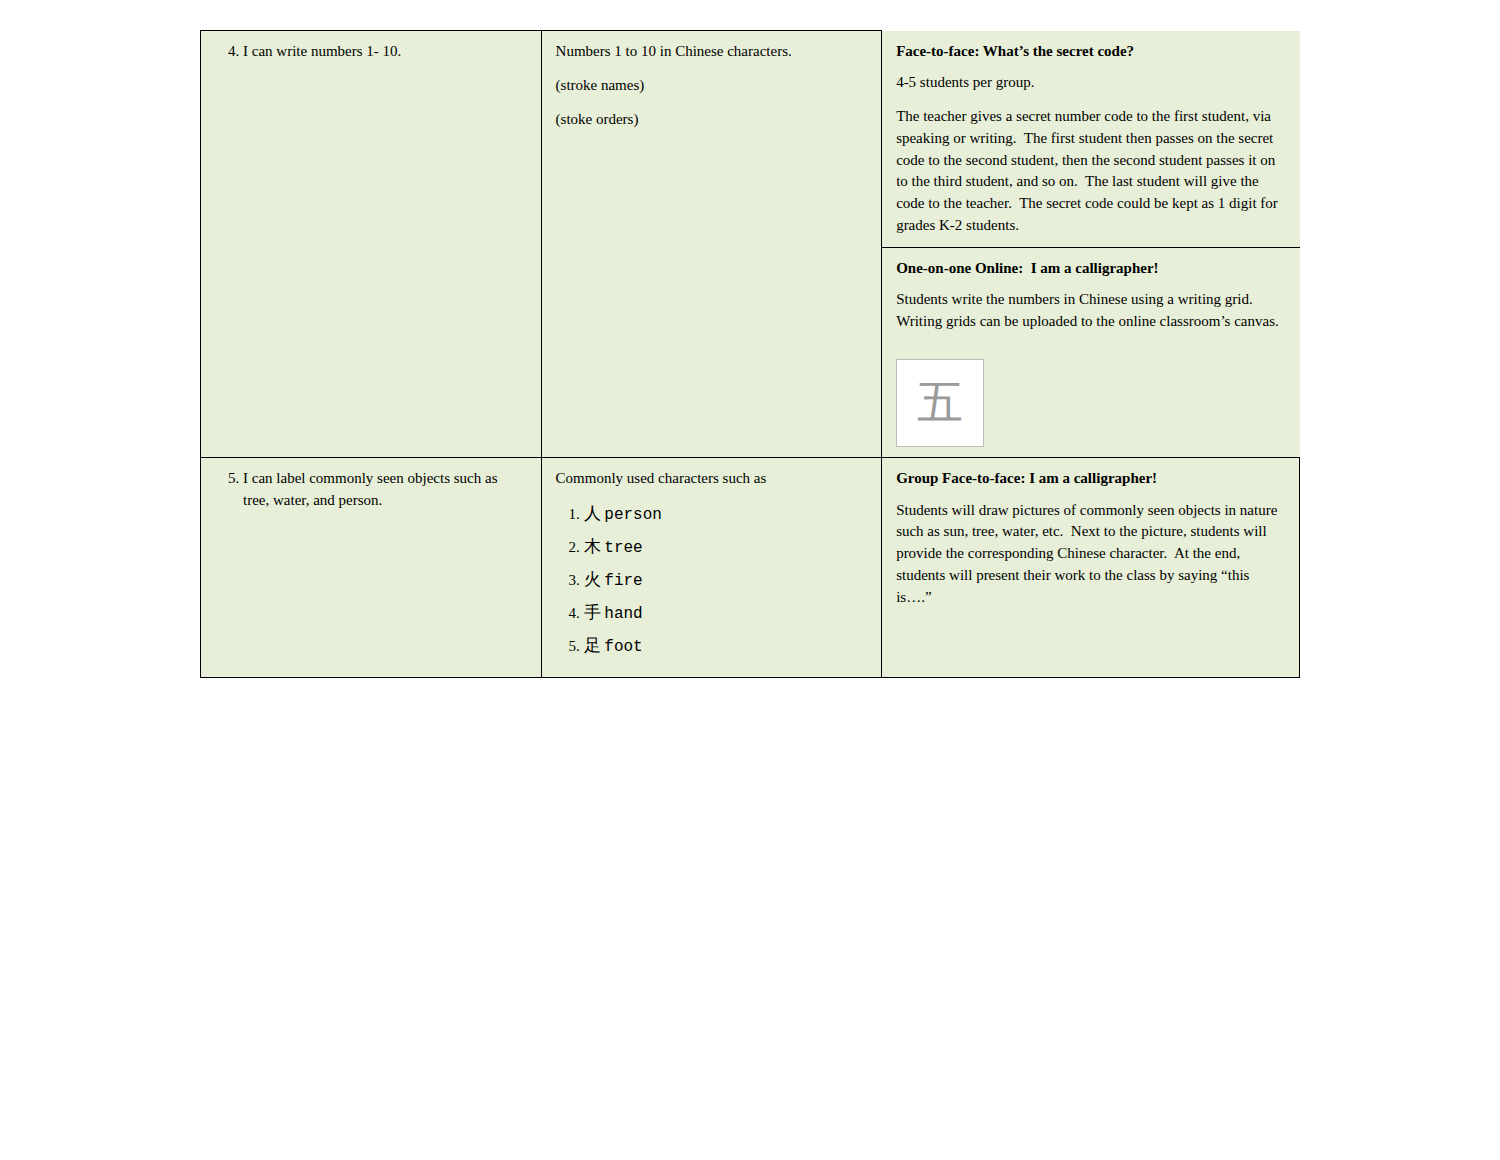| I can write numbers 1- 10. | Numbers 1 to 10 in Chinese characters. (stroke names) (stoke orders) | / Face-to-face: What’s the secret code? 4-5 students per group. The teacher gives a secret number code to the first student, via speaking or writing. The first student then passes on the secret code to the second student, then the second student passes it on to the third student, and so on. The last student will give the code to the teacher. The secret code could be kept as 1 digit for grades K-2 students. / / One-on-one Online: I am a calligrapher! Students write the numbers in Chinese using a writing grid. Writing grids can be uploaded to the online classroom’s canvas. 五 / |
| I can label commonly seen objects such as tree, water, and person. | Commonly used characters such as 人 person 木 tree 火 fire 手 hand 足 foot | Group Face-to-face: I am a calligrapher! Students will draw pictures of commonly seen objects in nature such as sun, tree, water, etc. Next to the picture, students will provide the corresponding Chinese character. At the end, students will present their work to the class by saying “this is….” |